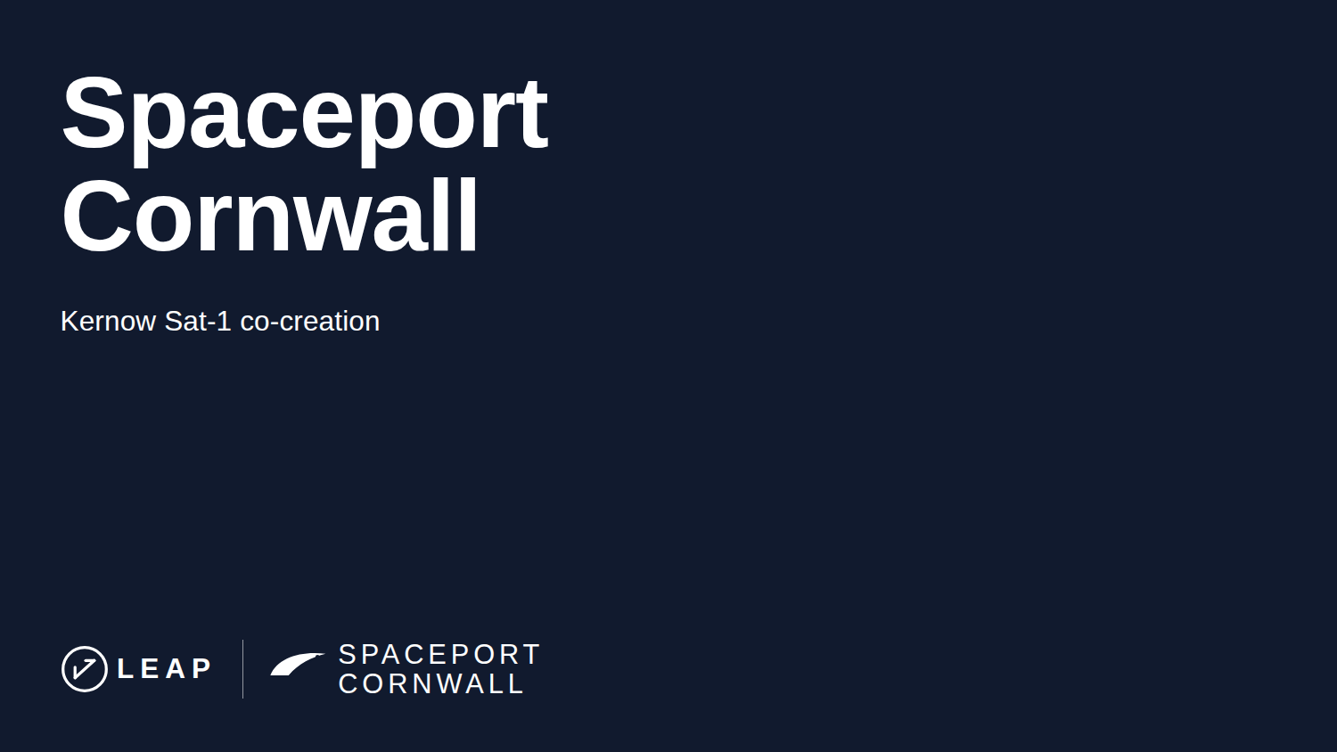Spaceport Cornwall
Kernow Sat-1 co-creation
LEAP
SPACEPORT CORNWALL